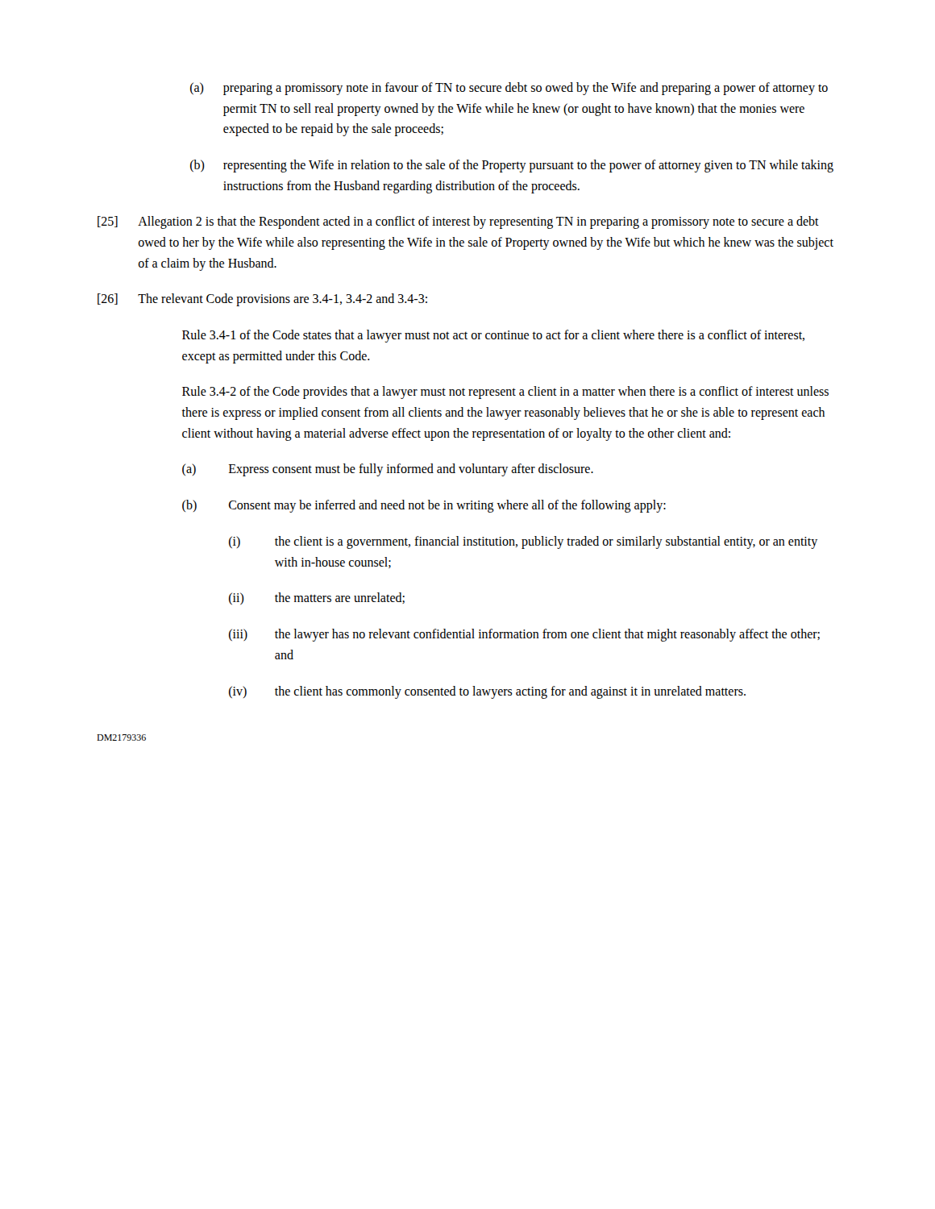(a) preparing a promissory note in favour of TN to secure debt so owed by the Wife and preparing a power of attorney to permit TN to sell real property owned by the Wife while he knew (or ought to have known) that the monies were expected to be repaid by the sale proceeds;
(b) representing the Wife in relation to the sale of the Property pursuant to the power of attorney given to TN while taking instructions from the Husband regarding distribution of the proceeds.
[25] Allegation 2 is that the Respondent acted in a conflict of interest by representing TN in preparing a promissory note to secure a debt owed to her by the Wife while also representing the Wife in the sale of Property owned by the Wife but which he knew was the subject of a claim by the Husband.
[26] The relevant Code provisions are 3.4-1, 3.4-2 and 3.4-3:
Rule 3.4-1 of the Code states that a lawyer must not act or continue to act for a client where there is a conflict of interest, except as permitted under this Code.
Rule 3.4-2 of the Code provides that a lawyer must not represent a client in a matter when there is a conflict of interest unless there is express or implied consent from all clients and the lawyer reasonably believes that he or she is able to represent each client without having a material adverse effect upon the representation of or loyalty to the other client and:
(a) Express consent must be fully informed and voluntary after disclosure.
(b) Consent may be inferred and need not be in writing where all of the following apply:
(i) the client is a government, financial institution, publicly traded or similarly substantial entity, or an entity with in-house counsel;
(ii) the matters are unrelated;
(iii) the lawyer has no relevant confidential information from one client that might reasonably affect the other; and
(iv) the client has commonly consented to lawyers acting for and against it in unrelated matters.
DM2179336